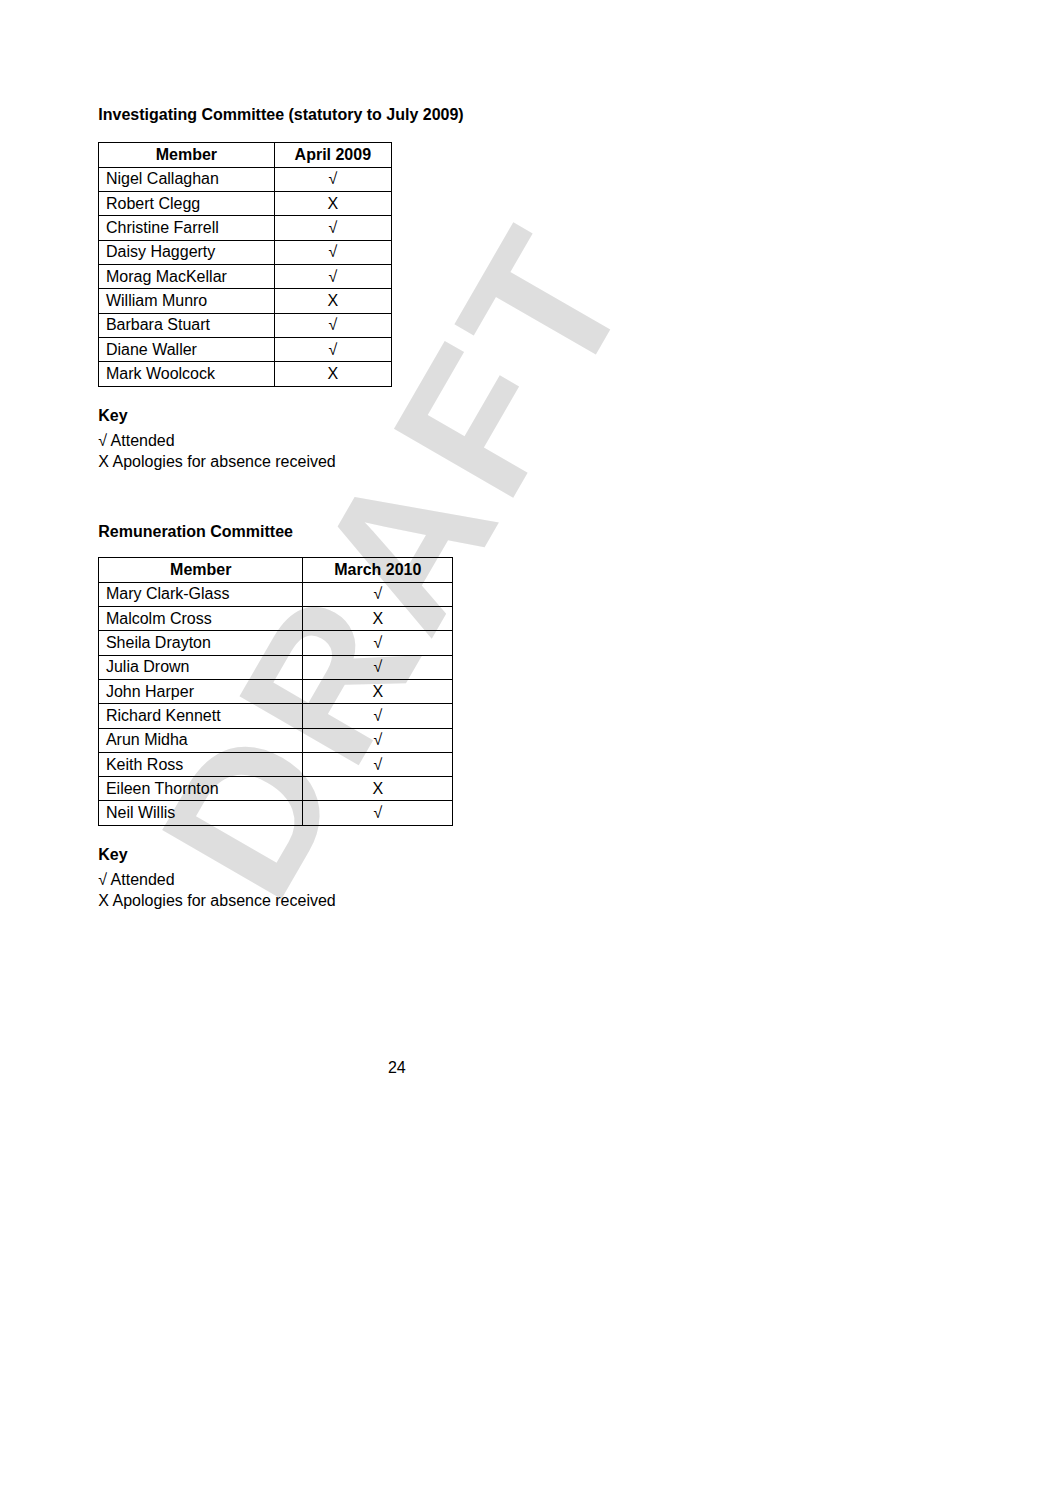DRAFT
Investigating Committee (statutory to July 2009)
| Member | April 2009 |
| --- | --- |
| Nigel Callaghan | √ |
| Robert Clegg | X |
| Christine Farrell | √ |
| Daisy Haggerty | √ |
| Morag MacKellar | √ |
| William Munro | X |
| Barbara Stuart | √ |
| Diane Waller | √ |
| Mark Woolcock | X |
Key
√ Attended
X Apologies for absence received
Remuneration Committee
| Member | March 2010 |
| --- | --- |
| Mary Clark-Glass | √ |
| Malcolm Cross | X |
| Sheila Drayton | √ |
| Julia Drown | √ |
| John Harper | X |
| Richard Kennett | √ |
| Arun Midha | √ |
| Keith Ross | √ |
| Eileen Thornton | X |
| Neil Willis | √ |
Key
√ Attended
X Apologies for absence received
24